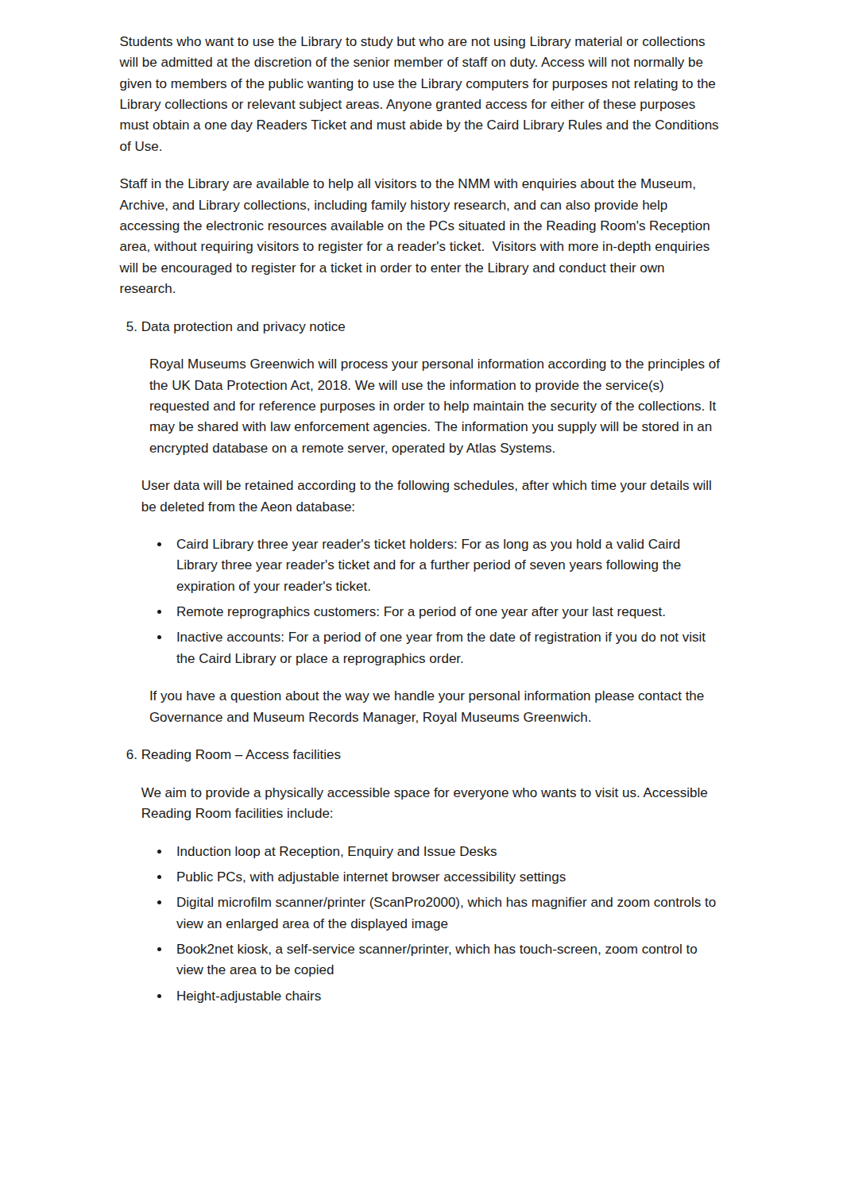Students who want to use the Library to study but who are not using Library material or collections will be admitted at the discretion of the senior member of staff on duty. Access will not normally be given to members of the public wanting to use the Library computers for purposes not relating to the Library collections or relevant subject areas. Anyone granted access for either of these purposes must obtain a one day Readers Ticket and must abide by the Caird Library Rules and the Conditions of Use.
Staff in the Library are available to help all visitors to the NMM with enquiries about the Museum, Archive, and Library collections, including family history research, and can also provide help accessing the electronic resources available on the PCs situated in the Reading Room's Reception area, without requiring visitors to register for a reader's ticket. Visitors with more in-depth enquiries will be encouraged to register for a ticket in order to enter the Library and conduct their own research.
Data protection and privacy notice
Royal Museums Greenwich will process your personal information according to the principles of the UK Data Protection Act, 2018. We will use the information to provide the service(s) requested and for reference purposes in order to help maintain the security of the collections. It may be shared with law enforcement agencies. The information you supply will be stored in an encrypted database on a remote server, operated by Atlas Systems.
User data will be retained according to the following schedules, after which time your details will be deleted from the Aeon database:
Caird Library three year reader's ticket holders: For as long as you hold a valid Caird Library three year reader's ticket and for a further period of seven years following the expiration of your reader's ticket.
Remote reprographics customers: For a period of one year after your last request.
Inactive accounts: For a period of one year from the date of registration if you do not visit the Caird Library or place a reprographics order.
If you have a question about the way we handle your personal information please contact the Governance and Museum Records Manager, Royal Museums Greenwich.
Reading Room – Access facilities
We aim to provide a physically accessible space for everyone who wants to visit us. Accessible Reading Room facilities include:
Induction loop at Reception, Enquiry and Issue Desks
Public PCs, with adjustable internet browser accessibility settings
Digital microfilm scanner/printer (ScanPro2000), which has magnifier and zoom controls to view an enlarged area of the displayed image
Book2net kiosk, a self-service scanner/printer, which has touch-screen, zoom control to view the area to be copied
Height-adjustable chairs